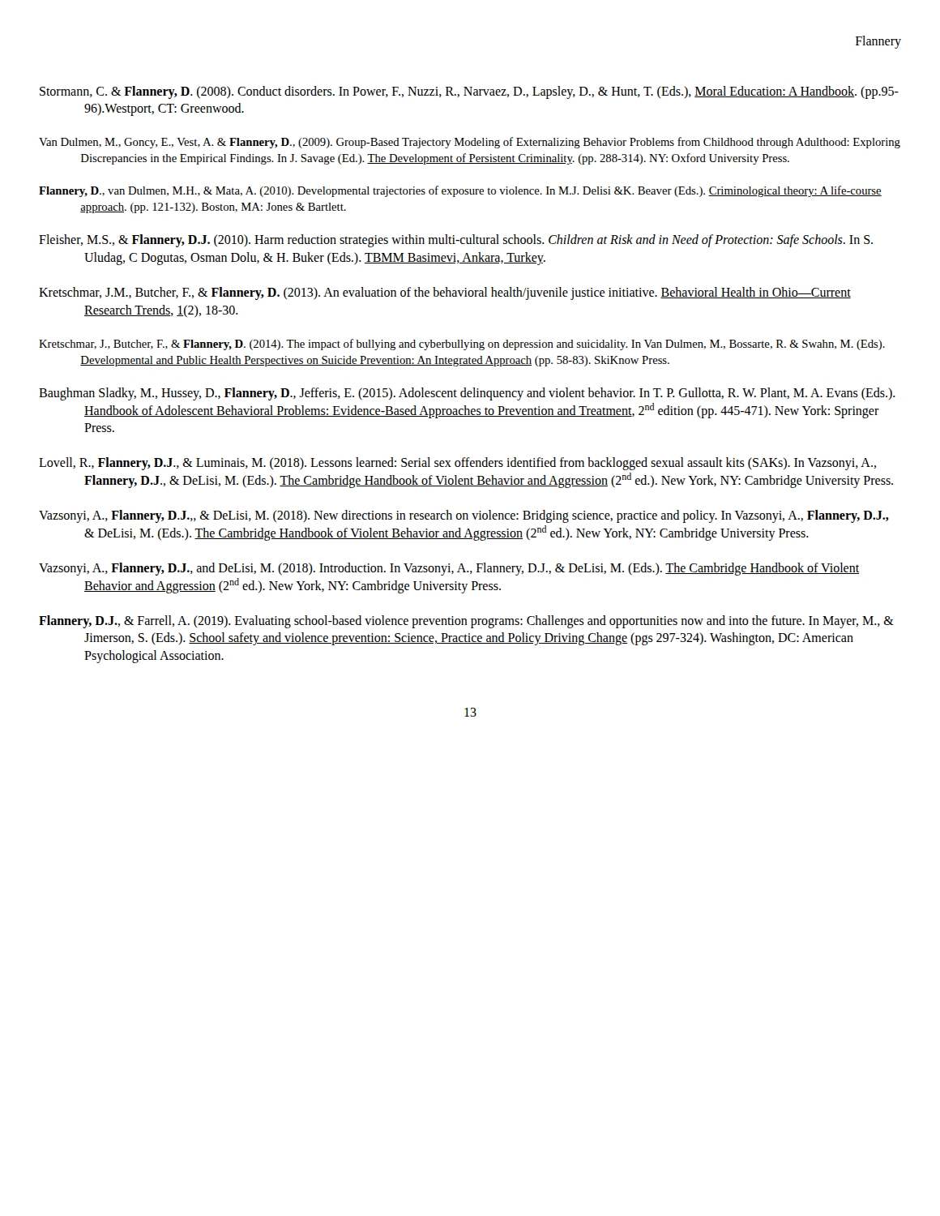Flannery
Stormann, C. & Flannery, D. (2008). Conduct disorders. In Power, F., Nuzzi, R., Narvaez, D., Lapsley, D., & Hunt, T. (Eds.), Moral Education: A Handbook. (pp.95-96).Westport, CT: Greenwood.
Van Dulmen, M., Goncy, E., Vest, A. & Flannery, D., (2009). Group-Based Trajectory Modeling of Externalizing Behavior Problems from Childhood through Adulthood: Exploring Discrepancies in the Empirical Findings. In J. Savage (Ed.). The Development of Persistent Criminality. (pp. 288-314). NY: Oxford University Press.
Flannery, D., van Dulmen, M.H., & Mata, A. (2010). Developmental trajectories of exposure to violence. In M.J. Delisi &K. Beaver (Eds.). Criminological theory: A life-course approach. (pp. 121-132). Boston, MA: Jones & Bartlett.
Fleisher, M.S., & Flannery, D.J. (2010). Harm reduction strategies within multi-cultural schools. Children at Risk and in Need of Protection: Safe Schools. In S. Uludag, C Dogutas, Osman Dolu, & H. Buker (Eds.). TBMM Basimevi, Ankara, Turkey.
Kretschmar, J.M., Butcher, F., & Flannery, D. (2013). An evaluation of the behavioral health/juvenile justice initiative. Behavioral Health in Ohio—Current Research Trends, 1(2), 18-30.
Kretschmar, J., Butcher, F., & Flannery, D. (2014). The impact of bullying and cyberbullying on depression and suicidality. In Van Dulmen, M., Bossarte, R. & Swahn, M. (Eds). Developmental and Public Health Perspectives on Suicide Prevention: An Integrated Approach (pp. 58-83). SkiKnow Press.
Baughman Sladky, M., Hussey, D., Flannery, D., Jefferis, E. (2015). Adolescent delinquency and violent behavior. In T. P. Gullotta, R. W. Plant, M. A. Evans (Eds.). Handbook of Adolescent Behavioral Problems: Evidence-Based Approaches to Prevention and Treatment, 2nd edition (pp. 445-471). New York: Springer Press.
Lovell, R., Flannery, D.J., & Luminais, M. (2018). Lessons learned: Serial sex offenders identified from backlogged sexual assault kits (SAKs). In Vazsonyi, A., Flannery, D.J., & DeLisi, M. (Eds.). The Cambridge Handbook of Violent Behavior and Aggression (2nd ed.). New York, NY: Cambridge University Press.
Vazsonyi, A., Flannery, D.J.,, & DeLisi, M. (2018). New directions in research on violence: Bridging science, practice and policy. In Vazsonyi, A., Flannery, D.J., & DeLisi, M. (Eds.). The Cambridge Handbook of Violent Behavior and Aggression (2nd ed.). New York, NY: Cambridge University Press.
Vazsonyi, A., Flannery, D.J., and DeLisi, M. (2018). Introduction. In Vazsonyi, A., Flannery, D.J., & DeLisi, M. (Eds.). The Cambridge Handbook of Violent Behavior and Aggression (2nd ed.). New York, NY: Cambridge University Press.
Flannery, D.J., & Farrell, A. (2019). Evaluating school-based violence prevention programs: Challenges and opportunities now and into the future. In Mayer, M., & Jimerson, S. (Eds.). School safety and violence prevention: Science, Practice and Policy Driving Change (pgs 297-324). Washington, DC: American Psychological Association.
13